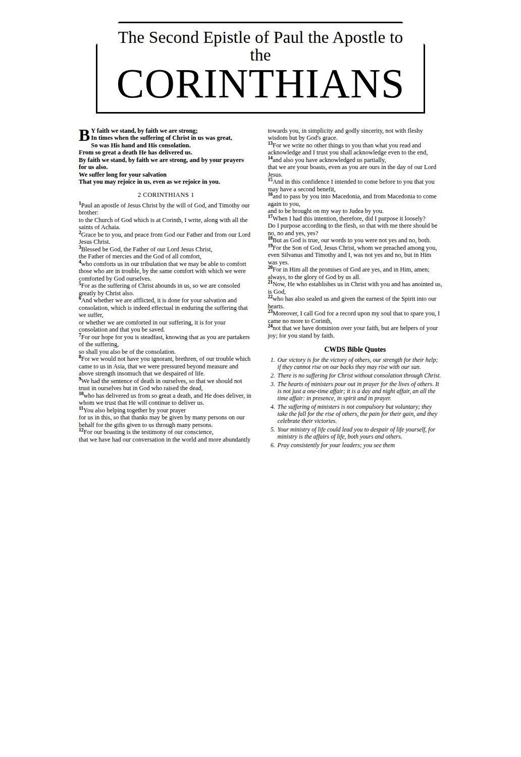The Second Epistle of Paul the Apostle to the
CORINTHIANS
BY faith we stand, by faith we are strong;
In times when the suffering of Christ in us was great,
So was His hand and His consolation.
From so great a death He has delivered us.
By faith we stand, by faith we are strong, and by your prayers for us also.
We suffer long for your salvation
That you may rejoice in us, even as we rejoice in you.
2 CORINTHIANS 1
1Paul an apostle of Jesus Christ by the will of God, and Timothy our brother:
to the Church of God which is at Corinth, I write, along with all the saints of Achaia.
2Grace be to you, and peace from God our Father and from our Lord Jesus Christ.
3Blessed be God, the Father of our Lord Jesus Christ,
the Father of mercies and the God of all comfort,
4who comforts us in our tribulation that we may be able to comfort those who are in trouble, by the same comfort with which we were comforted by God ourselves.
5For as the suffering of Christ abounds in us, so we are consoled greatly by Christ also.
6And whether we are afflicted, it is done for your salvation and consolation, which is indeed effectual in enduring the suffering that we suffer,
or whether we are comforted in our suffering, it is for your consolation and that you be saved.
7For our hope for you is steadfast, knowing that as you are partakers of the suffering,
so shall you also be of the consolation.
8For we would not have you ignorant, brethren, of our trouble which came to us in Asia, that we were pressured beyond measure and above strength insomuch that we despaired of life.
9We had the sentence of death in ourselves, so that we should not trust in ourselves but in God who raised the dead,
10who has delivered us from so great a death, and He does deliver, in whom we trust that He will continue to deliver us.
11You also helping together by your prayer
for us in this, so that thanks may be given by many persons on our behalf for the gifts given to us through many persons.
12For our boasting is the testimony of our conscience,
that we have had our conversation in the world and more abundantly towards you, in simplicity and godly sincerity, not with fleshy wisdom but by God's grace.
13For we write no other things to you than what you read and acknowledge and I trust you shall acknowledge even to the end,
14and also you have acknowledged us partially,
that we are your boasts, even as you are ours in the day of our Lord Jesus.
15And in this confidence I intended to come before to you that you may have a second benefit,
16and to pass by you into Macedonia, and from Macedonia to come again to you,
and to be brought on my way to Judea by you.
17When I had this intention, therefore, did I purpose it loosely?
Do I purpose according to the flesh, so that with me there should be no, no and yes, yes?
18But as God is true, our words to you were not yes and no, both.
19For the Son of God, Jesus Christ, whom we preached among you, even Silvanus and Timothy and I, was not yes and no, but in Him was yes.
20For in Him all the promises of God are yes, and in Him, amen; always, to the glory of God by us all.
21Now, He who establishes us in Christ with you and has anointed us, is God,
22who has also sealed us and given the earnest of the Spirit into our hearts.
23Moreover, I call God for a record upon my soul that to spare you, I came no more to Corinth,
24not that we have dominion over your faith, but are helpers of your joy; for you stand by faith.
CWDS Bible Quotes
Our victory is for the victory of others, our strength for their help; if they cannot rise on our backs they may rise with our sun.
There is no suffering for Christ without consolation through Christ.
The hearts of ministers pour out in prayer for the lives of others. It is not just a one-time affair; it is a day and night affair, an all the time affair: in presence, in spirit and in prayer.
The suffering of ministers is not compulsory but voluntary; they take the fall for the rise of others, the pain for their gain, and they celebrate their victories.
Your ministry of life could lead you to despair of life yourself, for ministry is the affairs of life, both yours and others.
Pray consistently for your leaders; you see them